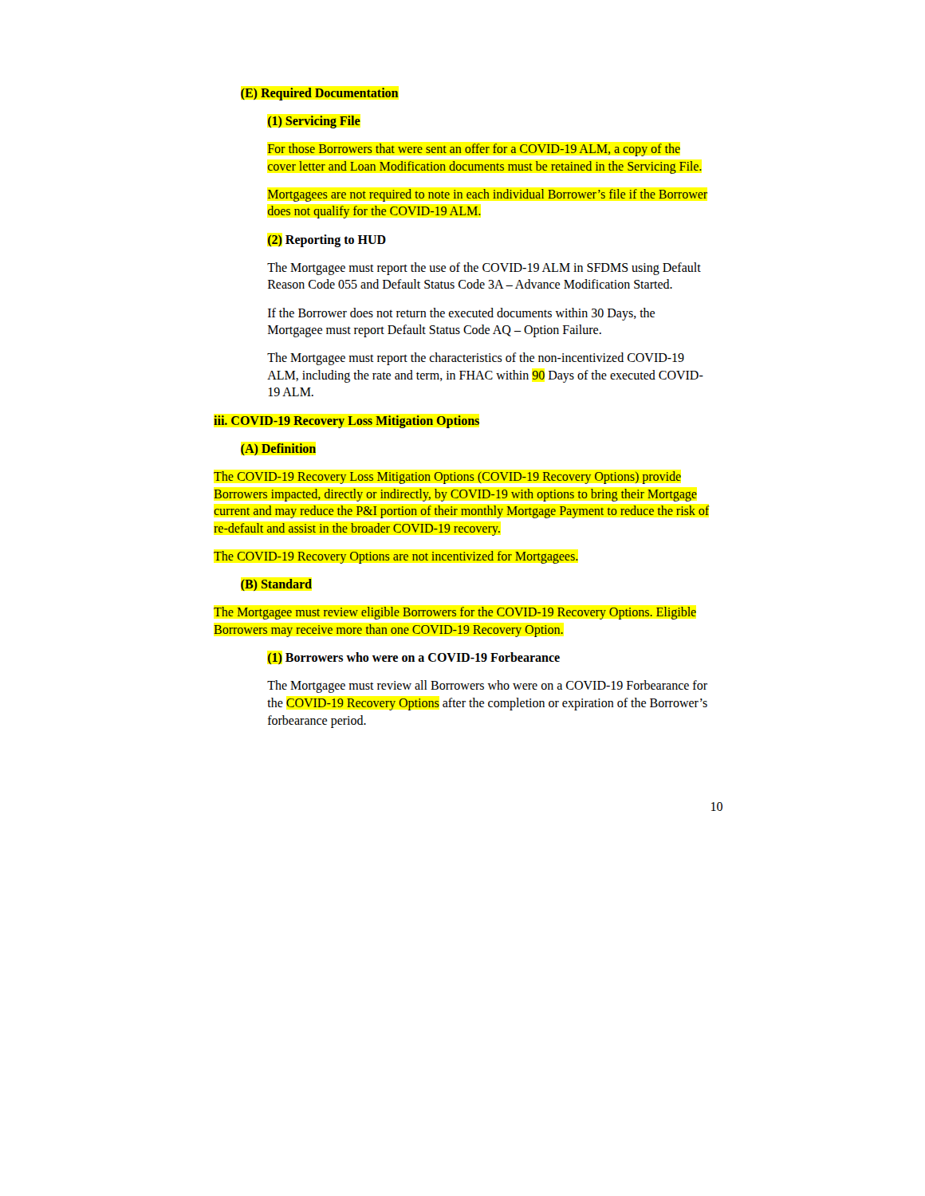(E) Required Documentation
(1) Servicing File
For those Borrowers that were sent an offer for a COVID-19 ALM, a copy of the cover letter and Loan Modification documents must be retained in the Servicing File.
Mortgagees are not required to note in each individual Borrower’s file if the Borrower does not qualify for the COVID-19 ALM.
(2) Reporting to HUD
The Mortgagee must report the use of the COVID-19 ALM in SFDMS using Default Reason Code 055 and Default Status Code 3A – Advance Modification Started.
If the Borrower does not return the executed documents within 30 Days, the Mortgagee must report Default Status Code AQ – Option Failure.
The Mortgagee must report the characteristics of the non-incentivized COVID-19 ALM, including the rate and term, in FHAC within 90 Days of the executed COVID-19 ALM.
iii. COVID-19 Recovery Loss Mitigation Options
(A) Definition
The COVID-19 Recovery Loss Mitigation Options (COVID-19 Recovery Options) provide Borrowers impacted, directly or indirectly, by COVID-19 with options to bring their Mortgage current and may reduce the P&I portion of their monthly Mortgage Payment to reduce the risk of re-default and assist in the broader COVID-19 recovery.
The COVID-19 Recovery Options are not incentivized for Mortgagees.
(B) Standard
The Mortgagee must review eligible Borrowers for the COVID-19 Recovery Options. Eligible Borrowers may receive more than one COVID-19 Recovery Option.
(1) Borrowers who were on a COVID-19 Forbearance
The Mortgagee must review all Borrowers who were on a COVID-19 Forbearance for the COVID-19 Recovery Options after the completion or expiration of the Borrower’s forbearance period.
10